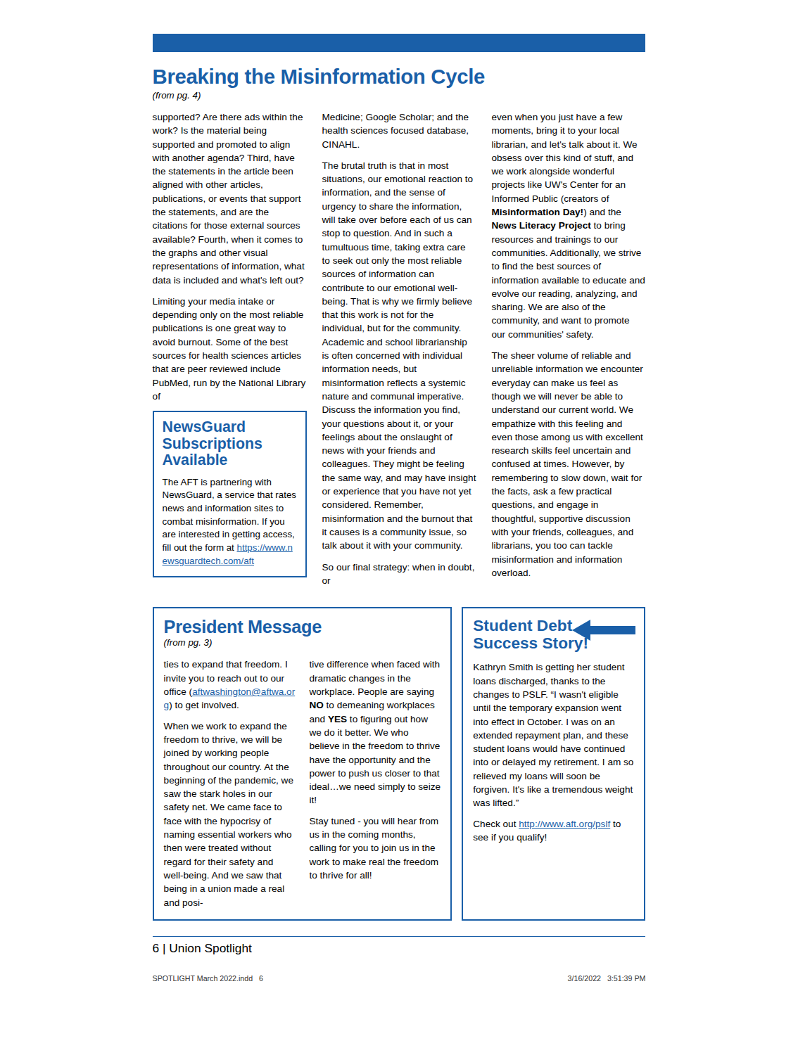Breaking the Misinformation Cycle
(from pg. 4)
supported? Are there ads within the work? Is the material being supported and promoted to align with another agenda? Third, have the statements in the article been aligned with other articles, publications, or events that support the statements, and are the citations for those external sources available? Fourth, when it comes to the graphs and other visual representations of information, what data is included and what's left out?
Limiting your media intake or depending only on the most reliable publications is one great way to avoid burnout. Some of the best sources for health sciences articles that are peer reviewed include PubMed, run by the National Library of
NewsGuard Subscriptions Available
The AFT is partnering with NewsGuard, a service that rates news and information sites to combat misinformation. If you are interested in getting access, fill out the form at https://www.newsguardtech.com/aft
Medicine; Google Scholar; and the health sciences focused database, CINAHL.
The brutal truth is that in most situations, our emotional reaction to information, and the sense of urgency to share the information, will take over before each of us can stop to question. And in such a tumultuous time, taking extra care to seek out only the most reliable sources of information can contribute to our emotional well-being. That is why we firmly believe that this work is not for the individual, but for the community. Academic and school librarianship is often concerned with individual information needs, but misinformation reflects a systemic nature and communal imperative. Discuss the information you find, your questions about it, or your feelings about the onslaught of news with your friends and colleagues. They might be feeling the same way, and may have insight or experience that you have not yet considered. Remember, misinformation and the burnout that it causes is a community issue, so talk about it with your community.
So our final strategy: when in doubt, or
even when you just have a few moments, bring it to your local librarian, and let's talk about it. We obsess over this kind of stuff, and we work alongside wonderful projects like UW's Center for an Informed Public (creators of Misinformation Day!) and the News Literacy Project to bring resources and trainings to our communities. Additionally, we strive to find the best sources of information available to educate and evolve our reading, analyzing, and sharing. We are also of the community, and want to promote our communities' safety.
The sheer volume of reliable and unreliable information we encounter everyday can make us feel as though we will never be able to understand our current world. We empathize with this feeling and even those among us with excellent research skills feel uncertain and confused at times. However, by remembering to slow down, wait for the facts, ask a few practical questions, and engage in thoughtful, supportive discussion with your friends, colleagues, and librarians, you too can tackle misinformation and information overload.
President Message
(from pg. 3)
ties to expand that freedom. I invite you to reach out to our office (aftwashington@aftwa.org) to get involved.
When we work to expand the freedom to thrive, we will be joined by working people throughout our country. At the beginning of the pandemic, we saw the stark holes in our safety net. We came face to face with the hypocrisy of naming essential workers who then were treated without regard for their safety and well-being. And we saw that being in a union made a real and posi-
tive difference when faced with dramatic changes in the workplace. People are saying NO to demeaning workplaces and YES to figuring out how we do it better. We who believe in the freedom to thrive have the opportunity and the power to push us closer to that ideal…we need simply to seize it!
Stay tuned - you will hear from us in the coming months, calling for you to join us in the work to make real the freedom to thrive for all!
Student Debt Success Story!
Kathryn Smith is getting her student loans discharged, thanks to the changes to PSLF. “I wasn't eligible until the temporary expansion went into effect in October. I was on an extended repayment plan, and these student loans would have continued into or delayed my retirement. I am so relieved my loans will soon be forgiven. It's like a tremendous weight was lifted.”
Check out http://www.aft.org/pslf to see if you qualify!
6 | Union Spotlight
SPOTLIGHT March 2022.indd 6 3/16/2022 3:51:39 PM